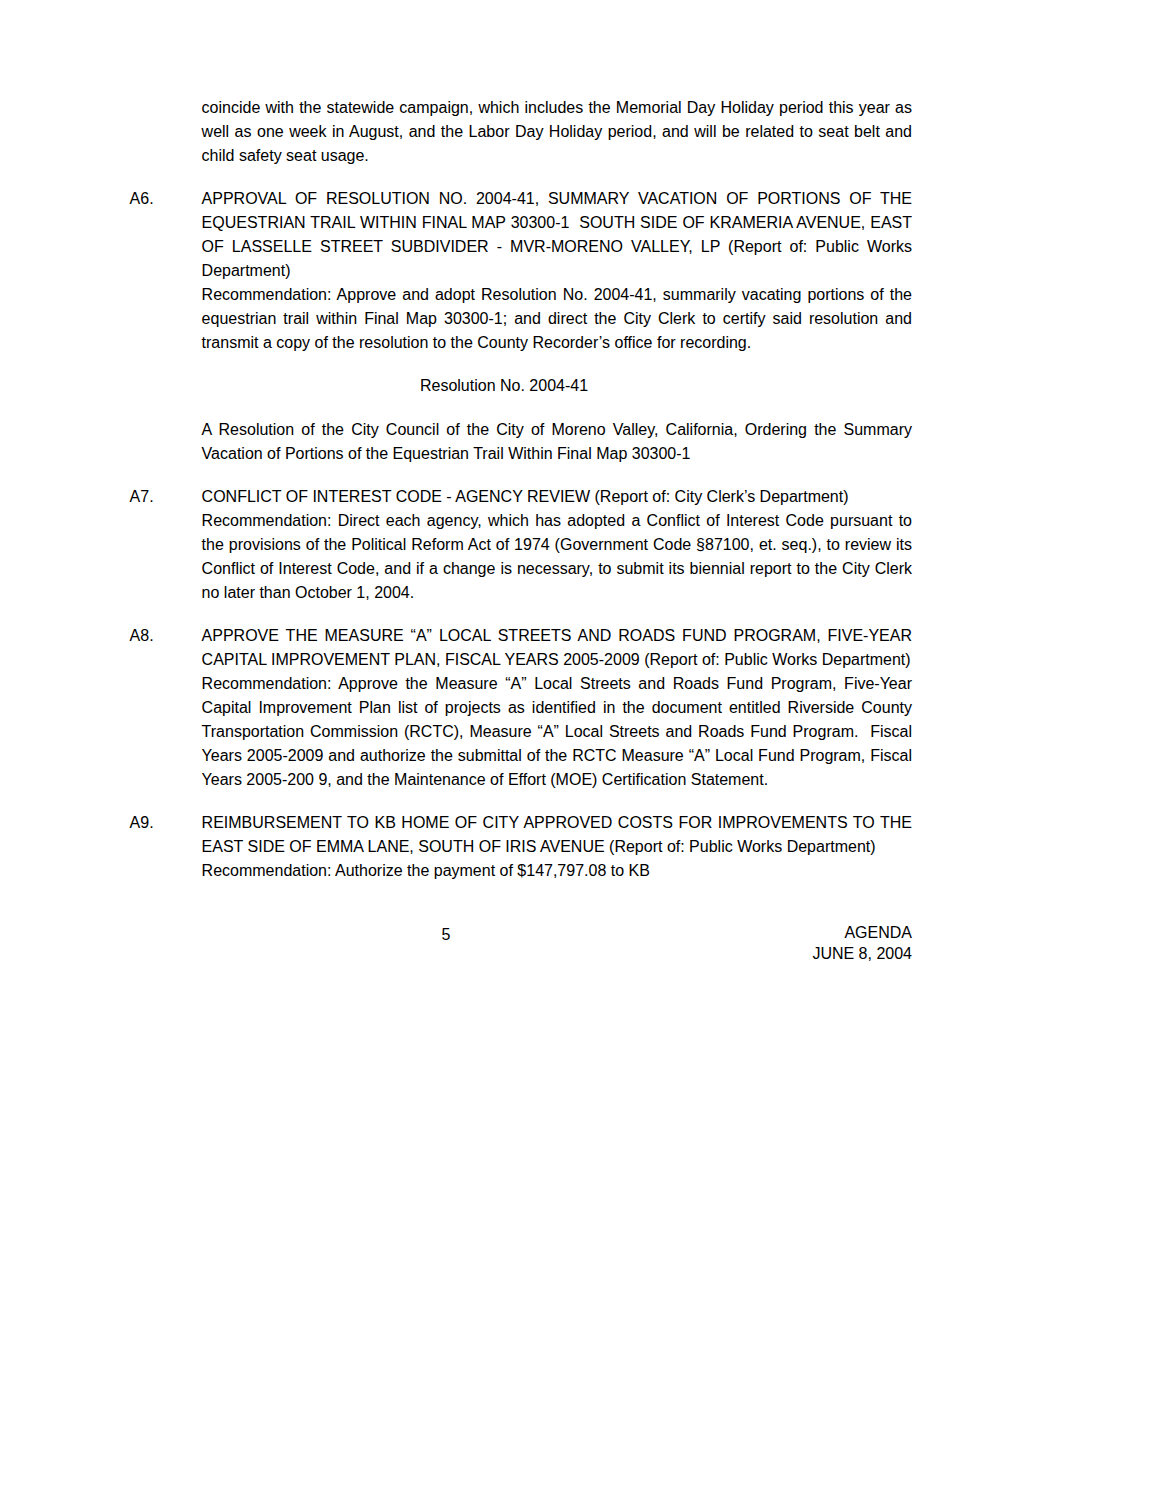coincide with the statewide campaign, which includes the Memorial Day Holiday period this year as well as one week in August, and the Labor Day Holiday period, and will be related to seat belt and child safety seat usage.
A6.
APPROVAL OF RESOLUTION NO. 2004-41, SUMMARY VACATION OF PORTIONS OF THE EQUESTRIAN TRAIL WITHIN FINAL MAP 30300-1 SOUTH SIDE OF KRAMERIA AVENUE, EAST OF LASSELLE STREET SUBDIVIDER - MVR-MORENO VALLEY, LP (Report of: Public Works Department)
Recommendation: Approve and adopt Resolution No. 2004-41, summarily vacating portions of the equestrian trail within Final Map 30300-1; and direct the City Clerk to certify said resolution and transmit a copy of the resolution to the County Recorder’s office for recording.
Resolution No. 2004-41
A Resolution of the City Council of the City of Moreno Valley, California, Ordering the Summary Vacation of Portions of the Equestrian Trail Within Final Map 30300-1
A7.
CONFLICT OF INTEREST CODE - AGENCY REVIEW (Report of: City Clerk’s Department)
Recommendation: Direct each agency, which has adopted a Conflict of Interest Code pursuant to the provisions of the Political Reform Act of 1974 (Government Code §87100, et. seq.), to review its Conflict of Interest Code, and if a change is necessary, to submit its biennial report to the City Clerk no later than October 1, 2004.
A8.
APPROVE THE MEASURE “A” LOCAL STREETS AND ROADS FUND PROGRAM, FIVE-YEAR CAPITAL IMPROVEMENT PLAN, FISCAL YEARS 2005-2009 (Report of: Public Works Department)
Recommendation: Approve the Measure “A” Local Streets and Roads Fund Program, Five-Year Capital Improvement Plan list of projects as identified in the document entitled Riverside County Transportation Commission (RCTC), Measure “A” Local Streets and Roads Fund Program. Fiscal Years 2005-2009 and authorize the submittal of the RCTC Measure “A” Local Fund Program, Fiscal Years 2005-200 9, and the Maintenance of Effort (MOE) Certification Statement.
A9.
REIMBURSEMENT TO KB HOME OF CITY APPROVED COSTS FOR IMPROVEMENTS TO THE EAST SIDE OF EMMA LANE, SOUTH OF IRIS AVENUE (Report of: Public Works Department)
Recommendation: Authorize the payment of $147,797.08 to KB
5
AGENDA
JUNE 8, 2004